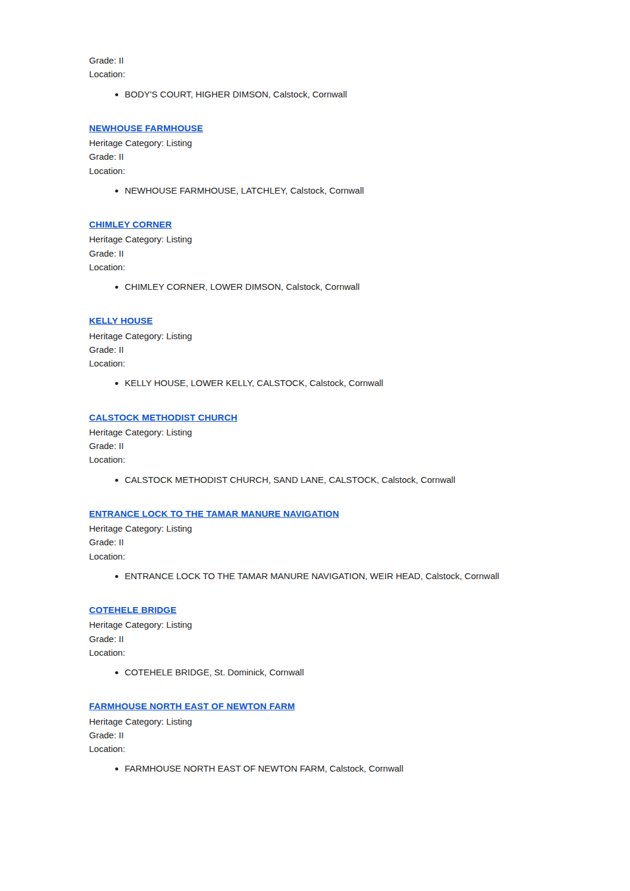Grade: II
Location:
BODY'S COURT, HIGHER DIMSON, Calstock, Cornwall
NEWHOUSE FARMHOUSE
Heritage Category: Listing
Grade: II
Location:
NEWHOUSE FARMHOUSE, LATCHLEY, Calstock, Cornwall
CHIMLEY CORNER
Heritage Category: Listing
Grade: II
Location:
CHIMLEY CORNER, LOWER DIMSON, Calstock, Cornwall
KELLY HOUSE
Heritage Category: Listing
Grade: II
Location:
KELLY HOUSE, LOWER KELLY, CALSTOCK, Calstock, Cornwall
CALSTOCK METHODIST CHURCH
Heritage Category: Listing
Grade: II
Location:
CALSTOCK METHODIST CHURCH, SAND LANE, CALSTOCK, Calstock, Cornwall
ENTRANCE LOCK TO THE TAMAR MANURE NAVIGATION
Heritage Category: Listing
Grade: II
Location:
ENTRANCE LOCK TO THE TAMAR MANURE NAVIGATION, WEIR HEAD, Calstock, Cornwall
COTEHELE BRIDGE
Heritage Category: Listing
Grade: II
Location:
COTEHELE BRIDGE, St. Dominick, Cornwall
FARMHOUSE NORTH EAST OF NEWTON FARM
Heritage Category: Listing
Grade: II
Location:
FARMHOUSE NORTH EAST OF NEWTON FARM, Calstock, Cornwall